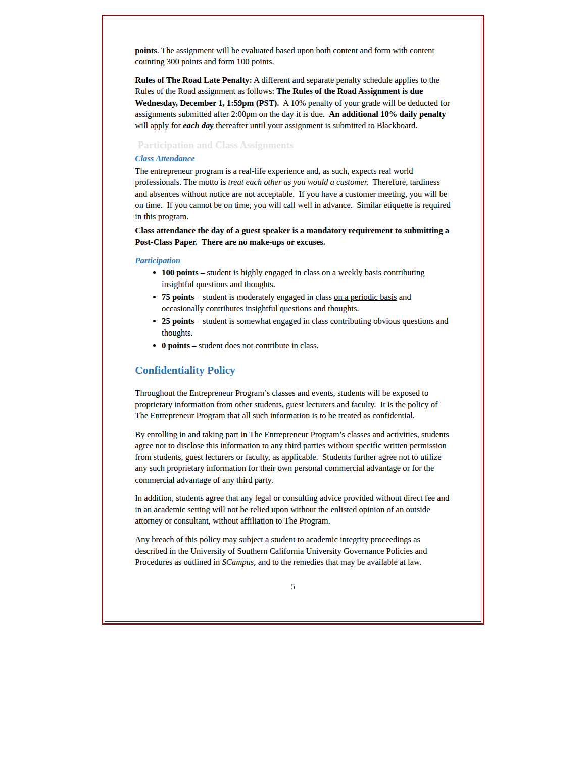points. The assignment will be evaluated based upon both content and form with content counting 300 points and form 100 points.
Rules of The Road Late Penalty: A different and separate penalty schedule applies to the Rules of the Road assignment as follows: The Rules of the Road Assignment is due Wednesday, December 1, 1:59pm (PST). A 10% penalty of your grade will be deducted for assignments submitted after 2:00pm on the day it is due. An additional 10% daily penalty will apply for each day thereafter until your assignment is submitted to Blackboard.
Participation and Class Assignments
Class Attendance
The entrepreneur program is a real-life experience and, as such, expects real world professionals. The motto is treat each other as you would a customer. Therefore, tardiness and absences without notice are not acceptable. If you have a customer meeting, you will be on time. If you cannot be on time, you will call well in advance. Similar etiquette is required in this program.
Class attendance the day of a guest speaker is a mandatory requirement to submitting a Post-Class Paper. There are no make-ups or excuses.
Participation
100 points – student is highly engaged in class on a weekly basis contributing insightful questions and thoughts.
75 points – student is moderately engaged in class on a periodic basis and occasionally contributes insightful questions and thoughts.
25 points – student is somewhat engaged in class contributing obvious questions and thoughts.
0 points – student does not contribute in class.
Confidentiality Policy
Throughout the Entrepreneur Program’s classes and events, students will be exposed to proprietary information from other students, guest lecturers and faculty. It is the policy of The Entrepreneur Program that all such information is to be treated as confidential.
By enrolling in and taking part in The Entrepreneur Program’s classes and activities, students agree not to disclose this information to any third parties without specific written permission from students, guest lecturers or faculty, as applicable. Students further agree not to utilize any such proprietary information for their own personal commercial advantage or for the commercial advantage of any third party.
In addition, students agree that any legal or consulting advice provided without direct fee and in an academic setting will not be relied upon without the enlisted opinion of an outside attorney or consultant, without affiliation to The Program.
Any breach of this policy may subject a student to academic integrity proceedings as described in the University of Southern California University Governance Policies and Procedures as outlined in SCampus, and to the remedies that may be available at law.
5